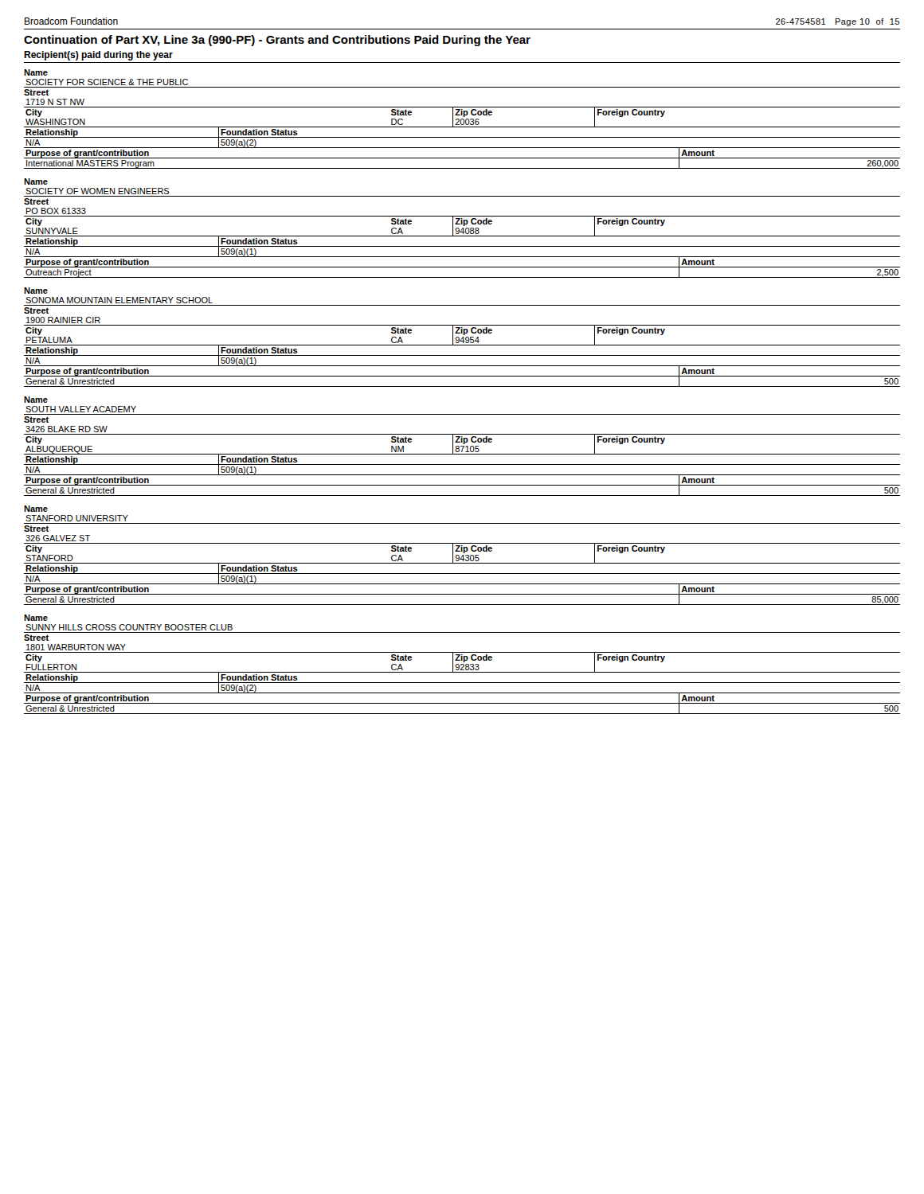Broadcom Foundation
26-4754581 Page 10 of 15
Continuation of Part XV, Line 3a (990-PF) - Grants and Contributions Paid During the Year
Recipient(s) paid during the year
Name
SOCIETY FOR SCIENCE & THE PUBLIC
Street
1719 N ST NW
| City | State | Zip Code | Foreign Country |
| WASHINGTON | DC | 20036 | |
| Relationship | Foundation Status |
| N/A | 509(a)(2) |
| Purpose of grant/contribution | Amount |
| International MASTERS Program | 260,000 |
Name
SOCIETY OF WOMEN ENGINEERS
Street
PO BOX 61333
| City | State | Zip Code | Foreign Country |
| SUNNYVALE | CA | 94088 | |
| Relationship | Foundation Status |
| N/A | 509(a)(1) |
| Purpose of grant/contribution | Amount |
| Outreach Project | 2,500 |
Name
SONOMA MOUNTAIN ELEMENTARY SCHOOL
Street
1900 RAINIER CIR
| City | State | Zip Code | Foreign Country |
| PETALUMA | CA | 94954 | |
| Relationship | Foundation Status |
| N/A | 509(a)(1) |
| Purpose of grant/contribution | Amount |
| General & Unrestricted | 500 |
Name
SOUTH VALLEY ACADEMY
Street
3426 BLAKE RD SW
| City | State | Zip Code | Foreign Country |
| ALBUQUERQUE | NM | 87105 | |
| Relationship | Foundation Status |
| N/A | 509(a)(1) |
| Purpose of grant/contribution | Amount |
| General & Unrestricted | 500 |
Name
STANFORD UNIVERSITY
Street
326 GALVEZ ST
| City | State | Zip Code | Foreign Country |
| STANFORD | CA | 94305 | |
| Relationship | Foundation Status |
| N/A | 509(a)(1) |
| Purpose of grant/contribution | Amount |
| General & Unrestricted | 85,000 |
Name
SUNNY HILLS CROSS COUNTRY BOOSTER CLUB
Street
1801 WARBURTON WAY
| City | State | Zip Code | Foreign Country |
| FULLERTON | CA | 92833 | |
| Relationship | Foundation Status |
| N/A | 509(a)(2) |
| Purpose of grant/contribution | Amount |
| General & Unrestricted | 500 |